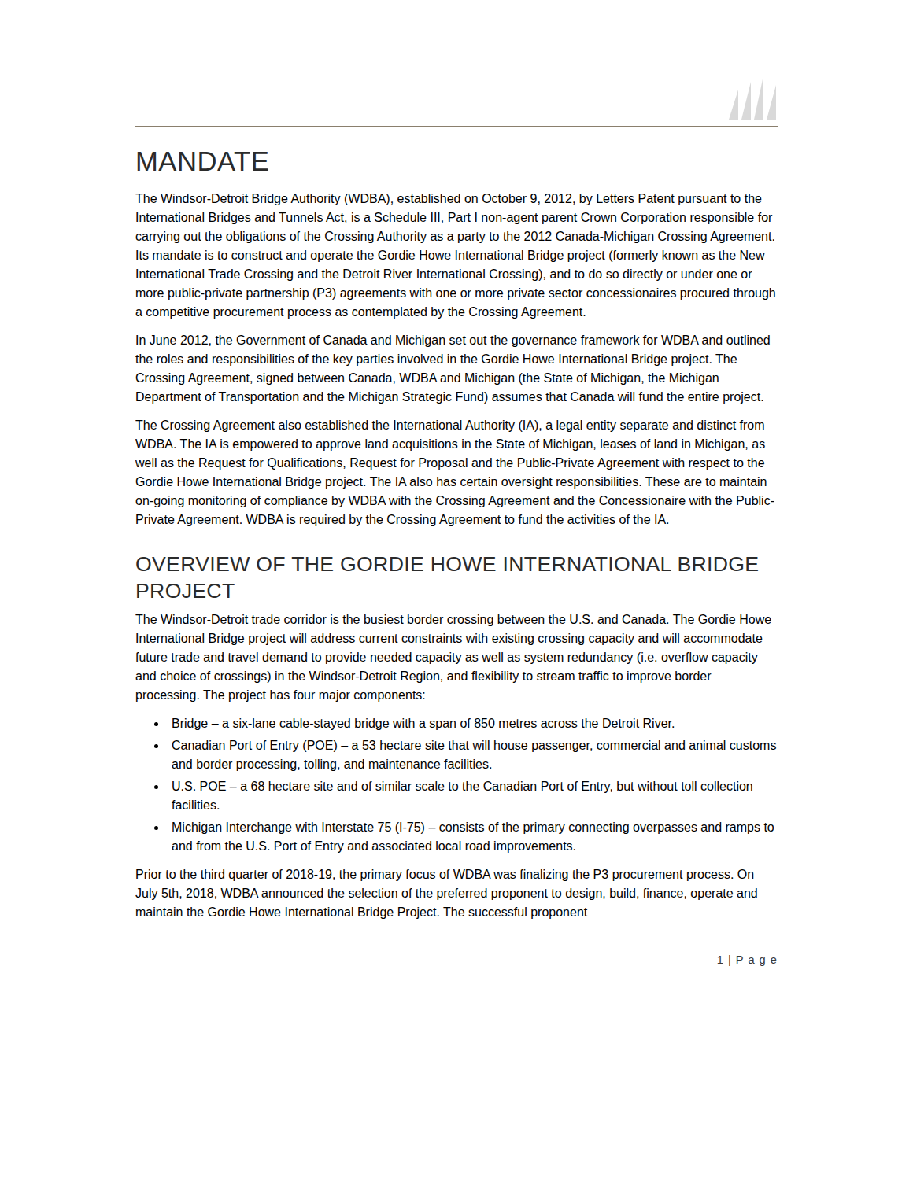MANDATE
The Windsor-Detroit Bridge Authority (WDBA), established on October 9, 2012, by Letters Patent pursuant to the International Bridges and Tunnels Act, is a Schedule III, Part I non-agent parent Crown Corporation responsible for carrying out the obligations of the Crossing Authority as a party to the 2012 Canada-Michigan Crossing Agreement. Its mandate is to construct and operate the Gordie Howe International Bridge project (formerly known as the New International Trade Crossing and the Detroit River International Crossing), and to do so directly or under one or more public-private partnership (P3) agreements with one or more private sector concessionaires procured through a competitive procurement process as contemplated by the Crossing Agreement.
In June 2012, the Government of Canada and Michigan set out the governance framework for WDBA and outlined the roles and responsibilities of the key parties involved in the Gordie Howe International Bridge project. The Crossing Agreement, signed between Canada, WDBA and Michigan (the State of Michigan, the Michigan Department of Transportation and the Michigan Strategic Fund) assumes that Canada will fund the entire project.
The Crossing Agreement also established the International Authority (IA), a legal entity separate and distinct from WDBA. The IA is empowered to approve land acquisitions in the State of Michigan, leases of land in Michigan, as well as the Request for Qualifications, Request for Proposal and the Public-Private Agreement with respect to the Gordie Howe International Bridge project. The IA also has certain oversight responsibilities. These are to maintain on-going monitoring of compliance by WDBA with the Crossing Agreement and the Concessionaire with the Public-Private Agreement. WDBA is required by the Crossing Agreement to fund the activities of the IA.
OVERVIEW OF THE GORDIE HOWE INTERNATIONAL BRIDGE PROJECT
The Windsor-Detroit trade corridor is the busiest border crossing between the U.S. and Canada. The Gordie Howe International Bridge project will address current constraints with existing crossing capacity and will accommodate future trade and travel demand to provide needed capacity as well as system redundancy (i.e. overflow capacity and choice of crossings) in the Windsor-Detroit Region, and flexibility to stream traffic to improve border processing. The project has four major components:
Bridge – a six-lane cable-stayed bridge with a span of 850 metres across the Detroit River.
Canadian Port of Entry (POE) – a 53 hectare site that will house passenger, commercial and animal customs and border processing, tolling, and maintenance facilities.
U.S. POE – a 68 hectare site and of similar scale to the Canadian Port of Entry, but without toll collection facilities.
Michigan Interchange with Interstate 75 (I-75) – consists of the primary connecting overpasses and ramps to and from the U.S. Port of Entry and associated local road improvements.
Prior to the third quarter of 2018-19, the primary focus of WDBA was finalizing the P3 procurement process. On July 5th, 2018, WDBA announced the selection of the preferred proponent to design, build, finance, operate and maintain the Gordie Howe International Bridge Project. The successful proponent
1 | P a g e